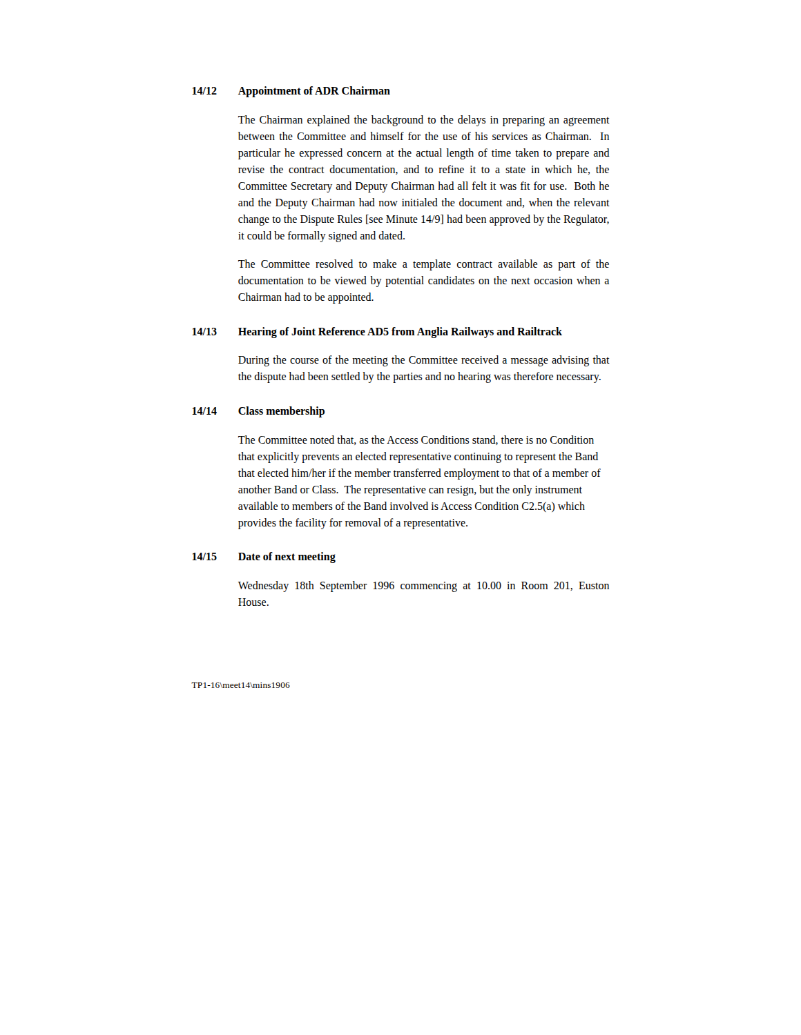14/12 Appointment of ADR Chairman
The Chairman explained the background to the delays in preparing an agreement between the Committee and himself for the use of his services as Chairman. In particular he expressed concern at the actual length of time taken to prepare and revise the contract documentation, and to refine it to a state in which he, the Committee Secretary and Deputy Chairman had all felt it was fit for use. Both he and the Deputy Chairman had now initialed the document and, when the relevant change to the Dispute Rules [see Minute 14/9] had been approved by the Regulator, it could be formally signed and dated.
The Committee resolved to make a template contract available as part of the documentation to be viewed by potential candidates on the next occasion when a Chairman had to be appointed.
14/13 Hearing of Joint Reference AD5 from Anglia Railways and Railtrack
During the course of the meeting the Committee received a message advising that the dispute had been settled by the parties and no hearing was therefore necessary.
14/14 Class membership
The Committee noted that, as the Access Conditions stand, there is no Condition that explicitly prevents an elected representative continuing to represent the Band that elected him/her if the member transferred employment to that of a member of another Band or Class. The representative can resign, but the only instrument available to members of the Band involved is Access Condition C2.5(a) which provides the facility for removal of a representative.
14/15 Date of next meeting
Wednesday 18th September 1996 commencing at 10.00 in Room 201, Euston House.
TP1-16\meet14\mins1906